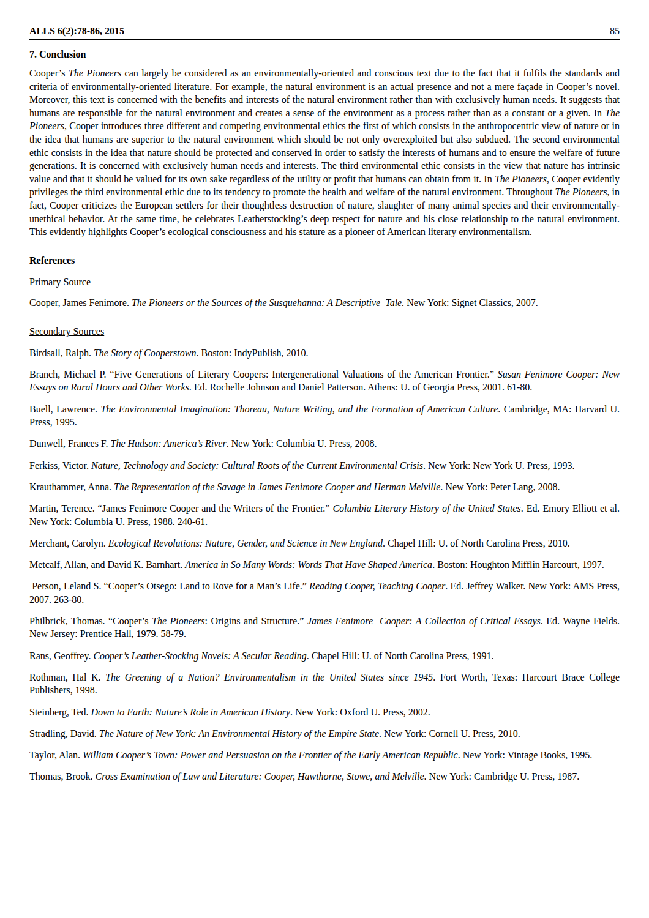ALLS 6(2):78-86, 2015 85
7. Conclusion
Cooper’s The Pioneers can largely be considered as an environmentally-oriented and conscious text due to the fact that it fulfils the standards and criteria of environmentally-oriented literature. For example, the natural environment is an actual presence and not a mere façade in Cooper’s novel. Moreover, this text is concerned with the benefits and interests of the natural environment rather than with exclusively human needs. It suggests that humans are responsible for the natural environment and creates a sense of the environment as a process rather than as a constant or a given. In The Pioneers, Cooper introduces three different and competing environmental ethics the first of which consists in the anthropocentric view of nature or in the idea that humans are superior to the natural environment which should be not only overexploited but also subdued. The second environmental ethic consists in the idea that nature should be protected and conserved in order to satisfy the interests of humans and to ensure the welfare of future generations. It is concerned with exclusively human needs and interests. The third environmental ethic consists in the view that nature has intrinsic value and that it should be valued for its own sake regardless of the utility or profit that humans can obtain from it. In The Pioneers, Cooper evidently privileges the third environmental ethic due to its tendency to promote the health and welfare of the natural environment. Throughout The Pioneers, in fact, Cooper criticizes the European settlers for their thoughtless destruction of nature, slaughter of many animal species and their environmentally-unethical behavior. At the same time, he celebrates Leatherstocking’s deep respect for nature and his close relationship to the natural environment. This evidently highlights Cooper’s ecological consciousness and his stature as a pioneer of American literary environmentalism.
References
Primary Source
Cooper, James Fenimore. The Pioneers or the Sources of the Susquehanna: A Descriptive Tale. New York: Signet Classics, 2007.
Secondary Sources
Birdsall, Ralph. The Story of Cooperstown. Boston: IndyPublish, 2010.
Branch, Michael P. “Five Generations of Literary Coopers: Intergenerational Valuations of the American Frontier.” Susan Fenimore Cooper: New Essays on Rural Hours and Other Works. Ed. Rochelle Johnson and Daniel Patterson. Athens: U. of Georgia Press, 2001. 61-80.
Buell, Lawrence. The Environmental Imagination: Thoreau, Nature Writing, and the Formation of American Culture. Cambridge, MA: Harvard U. Press, 1995.
Dunwell, Frances F. The Hudson: America’s River. New York: Columbia U. Press, 2008.
Ferkiss, Victor. Nature, Technology and Society: Cultural Roots of the Current Environmental Crisis. New York: New York U. Press, 1993.
Krauthammer, Anna. The Representation of the Savage in James Fenimore Cooper and Herman Melville. New York: Peter Lang, 2008.
Martin, Terence. “James Fenimore Cooper and the Writers of the Frontier.” Columbia Literary History of the United States. Ed. Emory Elliott et al. New York: Columbia U. Press, 1988. 240-61.
Merchant, Carolyn. Ecological Revolutions: Nature, Gender, and Science in New England. Chapel Hill: U. of North Carolina Press, 2010.
Metcalf, Allan, and David K. Barnhart. America in So Many Words: Words That Have Shaped America. Boston: Houghton Mifflin Harcourt, 1997.
Person, Leland S. “Cooper’s Otsego: Land to Rove for a Man’s Life.” Reading Cooper, Teaching Cooper. Ed. Jeffrey Walker. New York: AMS Press, 2007. 263-80.
Philbrick, Thomas. “Cooper’s The Pioneers: Origins and Structure.” James Fenimore Cooper: A Collection of Critical Essays. Ed. Wayne Fields. New Jersey: Prentice Hall, 1979. 58-79.
Rans, Geoffrey. Cooper’s Leather-Stocking Novels: A Secular Reading. Chapel Hill: U. of North Carolina Press, 1991.
Rothman, Hal K. The Greening of a Nation? Environmentalism in the United States since 1945. Fort Worth, Texas: Harcourt Brace College Publishers, 1998.
Steinberg, Ted. Down to Earth: Nature’s Role in American History. New York: Oxford U. Press, 2002.
Stradling, David. The Nature of New York: An Environmental History of the Empire State. New York: Cornell U. Press, 2010.
Taylor, Alan. William Cooper’s Town: Power and Persuasion on the Frontier of the Early American Republic. New York: Vintage Books, 1995.
Thomas, Brook. Cross Examination of Law and Literature: Cooper, Hawthorne, Stowe, and Melville. New York: Cambridge U. Press, 1987.